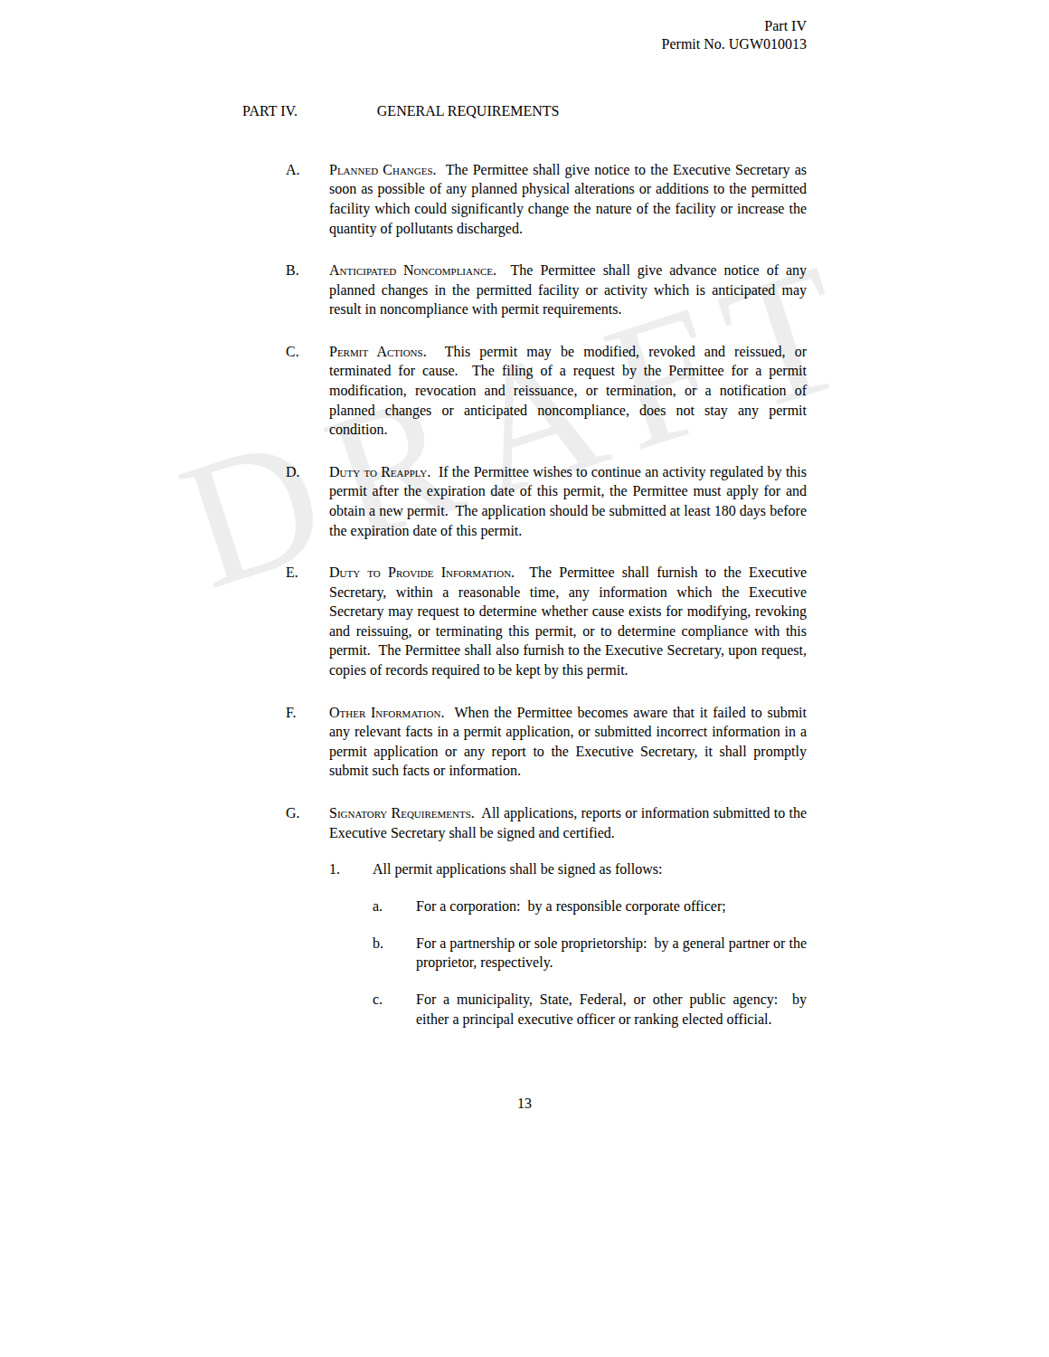DRAFT
Part IV
Permit No. UGW010013
PART IV. GENERAL REQUIREMENTS
A.
Planned Changes. The Permittee shall give notice to the Executive Secretary as soon as possible of any planned physical alterations or additions to the permitted facility which could significantly change the nature of the facility or increase the quantity of pollutants discharged.
B.
Anticipated Noncompliance. The Permittee shall give advance notice of any planned changes in the permitted facility or activity which is anticipated may result in noncompliance with permit requirements.
C.
Permit Actions. This permit may be modified, revoked and reissued, or terminated for cause. The filing of a request by the Permittee for a permit modification, revocation and reissuance, or termination, or a notification of planned changes or anticipated noncompliance, does not stay any permit condition.
D.
Duty to Reapply. If the Permittee wishes to continue an activity regulated by this permit after the expiration date of this permit, the Permittee must apply for and obtain a new permit. The application should be submitted at least 180 days before the expiration date of this permit.
E.
Duty to Provide Information. The Permittee shall furnish to the Executive Secretary, within a reasonable time, any information which the Executive Secretary may request to determine whether cause exists for modifying, revoking and reissuing, or terminating this permit, or to determine compliance with this permit. The Permittee shall also furnish to the Executive Secretary, upon request, copies of records required to be kept by this permit.
F.
Other Information. When the Permittee becomes aware that it failed to submit any relevant facts in a permit application, or submitted incorrect information in a permit application or any report to the Executive Secretary, it shall promptly submit such facts or information.
G.
Signatory Requirements. All applications, reports or information submitted to the Executive Secretary shall be signed and certified.
1.
All permit applications shall be signed as follows:
a.
For a corporation: by a responsible corporate officer;
b.
For a partnership or sole proprietorship: by a general partner or the proprietor, respectively.
c.
For a municipality, State, Federal, or other public agency: by either a principal executive officer or ranking elected official.
13